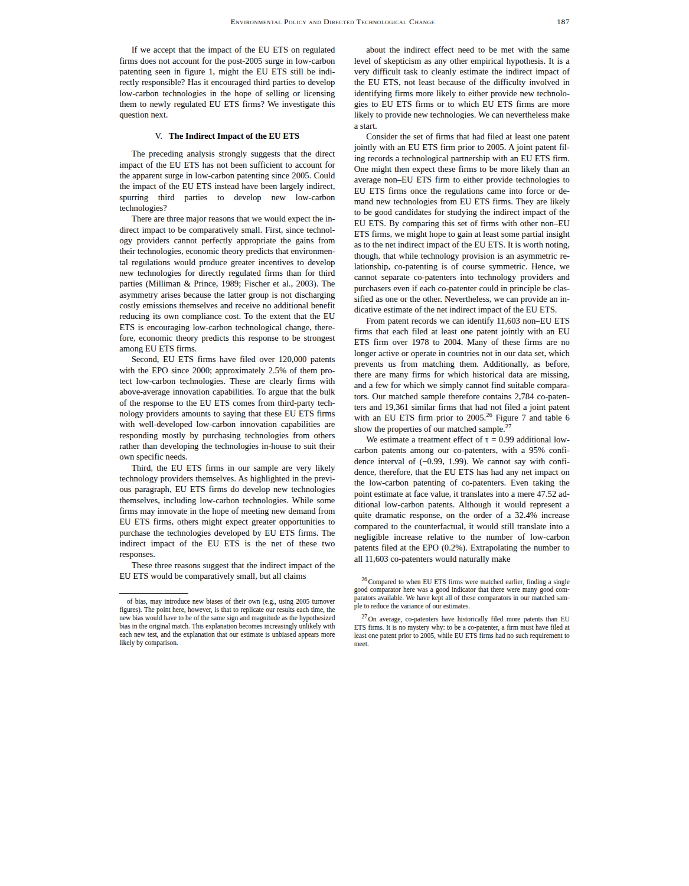Environmental Policy and Directed Technological Change 187
If we accept that the impact of the EU ETS on regulated firms does not account for the post-2005 surge in low-carbon patenting seen in figure 1, might the EU ETS still be indirectly responsible? Has it encouraged third parties to develop low-carbon technologies in the hope of selling or licensing them to newly regulated EU ETS firms? We investigate this question next.
V. The Indirect Impact of the EU ETS
The preceding analysis strongly suggests that the direct impact of the EU ETS has not been sufficient to account for the apparent surge in low-carbon patenting since 2005. Could the impact of the EU ETS instead have been largely indirect, spurring third parties to develop new low-carbon technologies?
There are three major reasons that we would expect the indirect impact to be comparatively small. First, since technology providers cannot perfectly appropriate the gains from their technologies, economic theory predicts that environmental regulations would produce greater incentives to develop new technologies for directly regulated firms than for third parties (Milliman & Prince, 1989; Fischer et al., 2003). The asymmetry arises because the latter group is not discharging costly emissions themselves and receive no additional benefit reducing its own compliance cost. To the extent that the EU ETS is encouraging low-carbon technological change, therefore, economic theory predicts this response to be strongest among EU ETS firms.
Second, EU ETS firms have filed over 120,000 patents with the EPO since 2000; approximately 2.5% of them protect low-carbon technologies. These are clearly firms with above-average innovation capabilities. To argue that the bulk of the response to the EU ETS comes from third-party technology providers amounts to saying that these EU ETS firms with well-developed low-carbon innovation capabilities are responding mostly by purchasing technologies from others rather than developing the technologies in-house to suit their own specific needs.
Third, the EU ETS firms in our sample are very likely technology providers themselves. As highlighted in the previous paragraph, EU ETS firms do develop new technologies themselves, including low-carbon technologies. While some firms may innovate in the hope of meeting new demand from EU ETS firms, others might expect greater opportunities to purchase the technologies developed by EU ETS firms. The indirect impact of the EU ETS is the net of these two responses.
These three reasons suggest that the indirect impact of the EU ETS would be comparatively small, but all claims
of bias, may introduce new biases of their own (e.g., using 2005 turnover figures). The point here, however, is that to replicate our results each time, the new bias would have to be of the same sign and magnitude as the hypothesized bias in the original match. This explanation becomes increasingly unlikely with each new test, and the explanation that our estimate is unbiased appears more likely by comparison.
about the indirect effect need to be met with the same level of skepticism as any other empirical hypothesis. It is a very difficult task to cleanly estimate the indirect impact of the EU ETS, not least because of the difficulty involved in identifying firms more likely to either provide new technologies to EU ETS firms or to which EU ETS firms are more likely to provide new technologies. We can nevertheless make a start.
Consider the set of firms that had filed at least one patent jointly with an EU ETS firm prior to 2005. A joint patent filing records a technological partnership with an EU ETS firm. One might then expect these firms to be more likely than an average non–EU ETS firm to either provide technologies to EU ETS firms once the regulations came into force or demand new technologies from EU ETS firms. They are likely to be good candidates for studying the indirect impact of the EU ETS. By comparing this set of firms with other non–EU ETS firms, we might hope to gain at least some partial insight as to the net indirect impact of the EU ETS. It is worth noting, though, that while technology provision is an asymmetric relationship, co-patenting is of course symmetric. Hence, we cannot separate co-patenters into technology providers and purchasers even if each co-patenter could in principle be classified as one or the other. Nevertheless, we can provide an indicative estimate of the net indirect impact of the EU ETS.
From patent records we can identify 11,603 non–EU ETS firms that each filed at least one patent jointly with an EU ETS firm over 1978 to 2004. Many of these firms are no longer active or operate in countries not in our data set, which prevents us from matching them. Additionally, as before, there are many firms for which historical data are missing, and a few for which we simply cannot find suitable comparators. Our matched sample therefore contains 2,784 co-patenters and 19,361 similar firms that had not filed a joint patent with an EU ETS firm prior to 2005.26 Figure 7 and table 6 show the properties of our matched sample.27
We estimate a treatment effect of τ = 0.99 additional low-carbon patents among our co-patenters, with a 95% confidence interval of (−0.99, 1.99). We cannot say with confidence, therefore, that the EU ETS has had any net impact on the low-carbon patenting of co-patenters. Even taking the point estimate at face value, it translates into a mere 47.52 additional low-carbon patents. Although it would represent a quite dramatic response, on the order of a 32.4% increase compared to the counterfactual, it would still translate into a negligible increase relative to the number of low-carbon patents filed at the EPO (0.2%). Extrapolating the number to all 11,603 co-patenters would naturally make
26 Compared to when EU ETS firms were matched earlier, finding a single good comparator here was a good indicator that there were many good comparators available. We have kept all of these comparators in our matched sample to reduce the variance of our estimates.
27 On average, co-patenters have historically filed more patents than EU ETS firms. It is no mystery why: to be a co-patenter, a firm must have filed at least one patent prior to 2005, while EU ETS firms had no such requirement to meet.